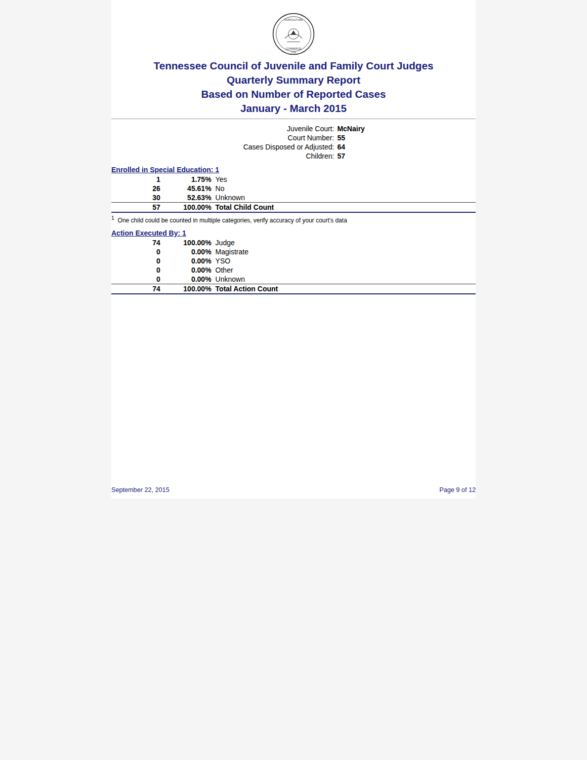AGRICULTURE COMMERCE 1796
Tennessee Council of Juvenile and Family Court Judges
Quarterly Summary Report
Based on Number of Reported Cases
January - March 2015
| Juvenile Court: | McNairy |
| Court Number: | 55 |
| Cases Disposed or Adjusted: | 64 |
| Children: | 57 |
Enrolled in Special Education: 1
| 1 | 1.75% | Yes |
| 26 | 45.61% | No |
| 30 | 52.63% | Unknown |
| 57 | 100.00% | Total Child Count |
1 One child could be counted in multiple categories, verify accuracy of your court's data
Action Executed By: 1
| 74 | 100.00% | Judge |
| 0 | 0.00% | Magistrate |
| 0 | 0.00% | YSO |
| 0 | 0.00% | Other |
| 0 | 0.00% | Unknown |
| 74 | 100.00% | Total Action Count |
September 22, 2015 Page 9 of 12